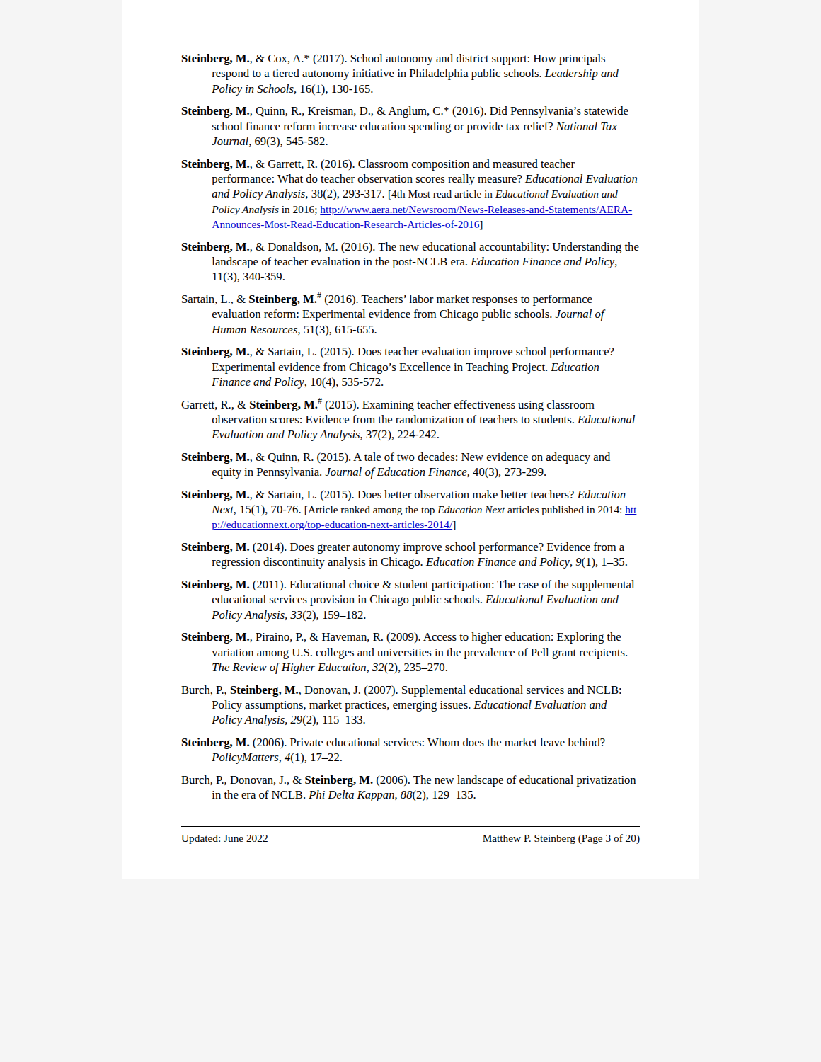Steinberg, M., & Cox, A.* (2017). School autonomy and district support: How principals respond to a tiered autonomy initiative in Philadelphia public schools. Leadership and Policy in Schools, 16(1), 130-165.
Steinberg, M., Quinn, R., Kreisman, D., & Anglum, C.* (2016). Did Pennsylvania’s statewide school finance reform increase education spending or provide tax relief? National Tax Journal, 69(3), 545-582.
Steinberg, M., & Garrett, R. (2016). Classroom composition and measured teacher performance: What do teacher observation scores really measure? Educational Evaluation and Policy Analysis, 38(2), 293-317. [4th Most read article in Educational Evaluation and Policy Analysis in 2016; http://www.aera.net/Newsroom/News-Releases-and-Statements/AERA-Announces-Most-Read-Education-Research-Articles-of-2016]
Steinberg, M., & Donaldson, M. (2016). The new educational accountability: Understanding the landscape of teacher evaluation in the post-NCLB era. Education Finance and Policy, 11(3), 340-359.
Sartain, L., & Steinberg, M.# (2016). Teachers’ labor market responses to performance evaluation reform: Experimental evidence from Chicago public schools. Journal of Human Resources, 51(3), 615-655.
Steinberg, M., & Sartain, L. (2015). Does teacher evaluation improve school performance? Experimental evidence from Chicago’s Excellence in Teaching Project. Education Finance and Policy, 10(4), 535-572.
Garrett, R., & Steinberg, M.# (2015). Examining teacher effectiveness using classroom observation scores: Evidence from the randomization of teachers to students. Educational Evaluation and Policy Analysis, 37(2), 224-242.
Steinberg, M., & Quinn, R. (2015). A tale of two decades: New evidence on adequacy and equity in Pennsylvania. Journal of Education Finance, 40(3), 273-299.
Steinberg, M., & Sartain, L. (2015). Does better observation make better teachers? Education Next, 15(1), 70-76. [Article ranked among the top Education Next articles published in 2014: http://educationnext.org/top-education-next-articles-2014/]
Steinberg, M. (2014). Does greater autonomy improve school performance? Evidence from a regression discontinuity analysis in Chicago. Education Finance and Policy, 9(1), 1–35.
Steinberg, M. (2011). Educational choice & student participation: The case of the supplemental educational services provision in Chicago public schools. Educational Evaluation and Policy Analysis, 33(2), 159–182.
Steinberg, M., Piraino, P., & Haveman, R. (2009). Access to higher education: Exploring the variation among U.S. colleges and universities in the prevalence of Pell grant recipients. The Review of Higher Education, 32(2), 235–270.
Burch, P., Steinberg, M., Donovan, J. (2007). Supplemental educational services and NCLB: Policy assumptions, market practices, emerging issues. Educational Evaluation and Policy Analysis, 29(2), 115–133.
Steinberg, M. (2006). Private educational services: Whom does the market leave behind? PolicyMatters, 4(1), 17–22.
Burch, P., Donovan, J., & Steinberg, M. (2006). The new landscape of educational privatization in the era of NCLB. Phi Delta Kappan, 88(2), 129–135.
Updated: June 2022 Matthew P. Steinberg (Page 3 of 20)